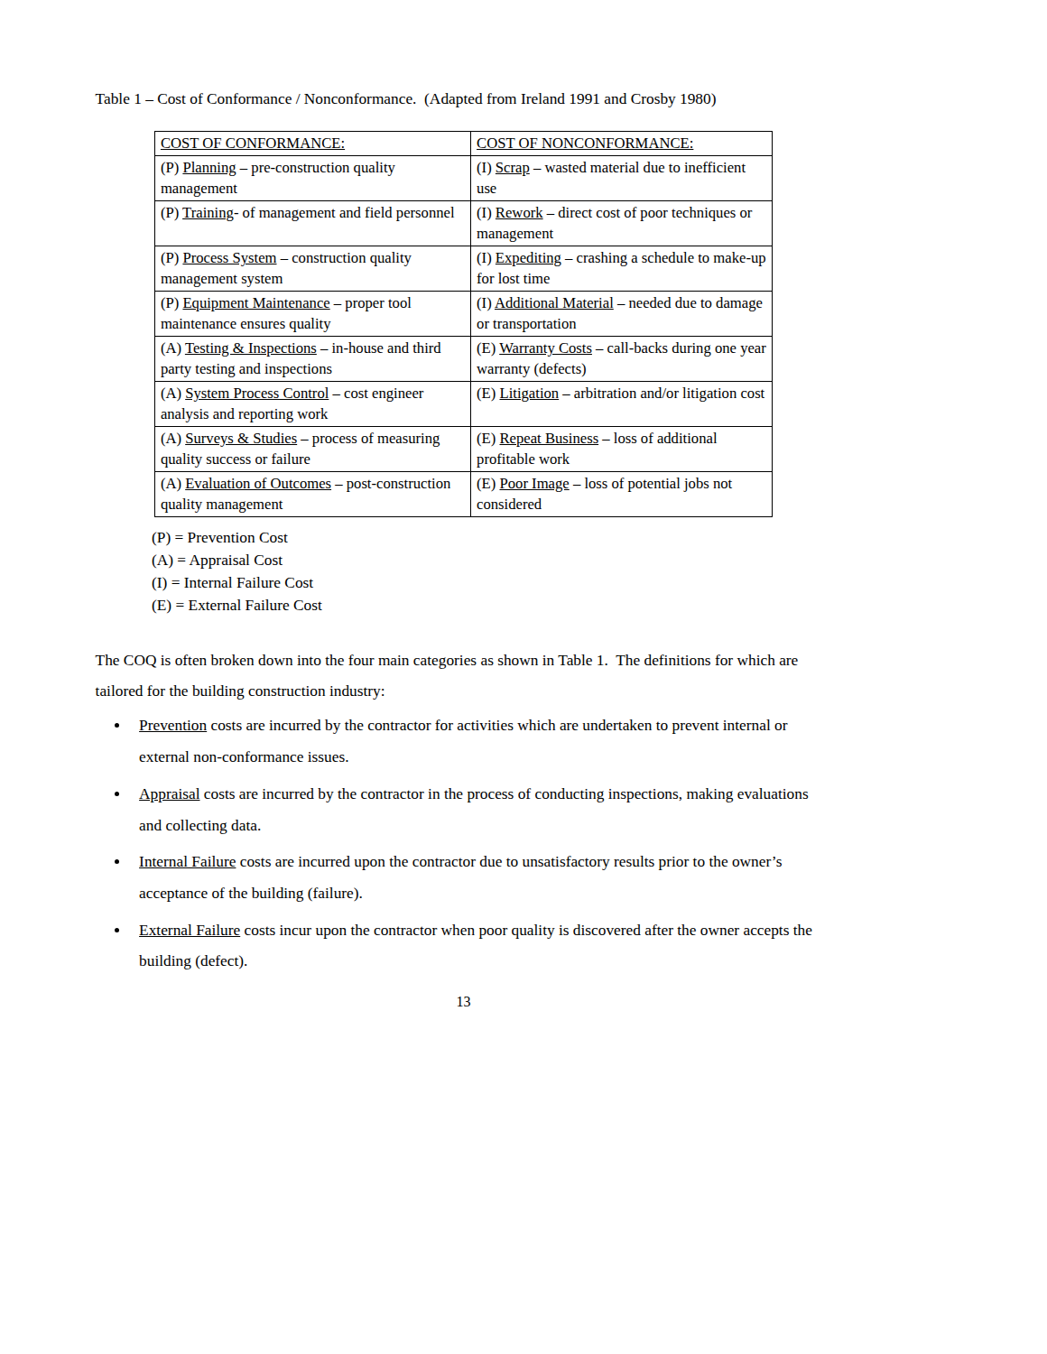Table 1 – Cost of Conformance / Nonconformance. (Adapted from Ireland 1991 and Crosby 1980)
| COST OF CONFORMANCE: | COST OF NONCONFORMANCE: |
| --- | --- |
| (P) Planning – pre-construction quality management | (I) Scrap – wasted material due to inefficient use |
| (P) Training - of management and field personnel | (I) Rework – direct cost of poor techniques or management |
| (P) Process System – construction quality management system | (I) Expediting – crashing a schedule to make-up for lost time |
| (P) Equipment Maintenance – proper tool maintenance ensures quality | (I) Additional Material – needed due to damage or transportation |
| (A) Testing & Inspections – in-house and third party testing and inspections | (E) Warranty Costs – call-backs during one year warranty (defects) |
| (A) System Process Control – cost engineer analysis and reporting work | (E) Litigation – arbitration and/or litigation cost |
| (A) Surveys & Studies – process of measuring quality success or failure | (E) Repeat Business – loss of additional profitable work |
| (A) Evaluation of Outcomes – post-construction quality management | (E) Poor Image – loss of potential jobs not considered |
(P) = Prevention Cost
(A) = Appraisal Cost
(I) = Internal Failure Cost
(E) = External Failure Cost
The COQ is often broken down into the four main categories as shown in Table 1. The definitions for which are tailored for the building construction industry:
Prevention costs are incurred by the contractor for activities which are undertaken to prevent internal or external non-conformance issues.
Appraisal costs are incurred by the contractor in the process of conducting inspections, making evaluations and collecting data.
Internal Failure costs are incurred upon the contractor due to unsatisfactory results prior to the owner’s acceptance of the building (failure).
External Failure costs incur upon the contractor when poor quality is discovered after the owner accepts the building (defect).
13